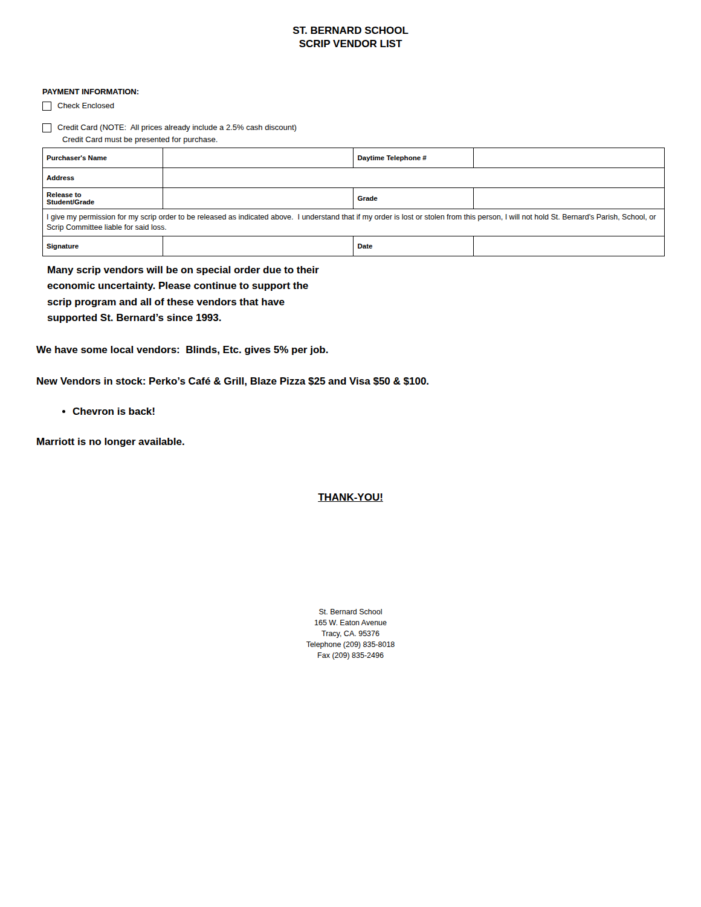ST. BERNARD SCHOOL
SCRIP VENDOR LIST
PAYMENT INFORMATION:
Check Enclosed
Credit Card (NOTE: All prices already include a 2.5% cash discount)
Credit Card must be presented for purchase.
| Purchaser's Name | | Daytime Telephone # | |
| Address | |
| Release to Student/Grade | | Grade | |
| I give my permission for my scrip order to be released as indicated above. I understand that if my order is lost or stolen from this person, I will not hold St. Bernard's Parish, School, or Scrip Committee liable for said loss. |
| Signature | | Date | |
Many scrip vendors will be on special order due to their
economic uncertainty. Please continue to support the
scrip program and all of these vendors that have
supported St. Bernard’s since 1993.
We have some local vendors: Blinds, Etc. gives 5% per job.
New Vendors in stock: Perko’s Café & Grill, Blaze Pizza $25 and Visa $50 & $100.
Chevron is back!
Marriott is no longer available.
THANK-YOU!
St. Bernard School
165 W. Eaton Avenue
Tracy, CA. 95376
Telephone (209) 835-8018
Fax (209) 835-2496